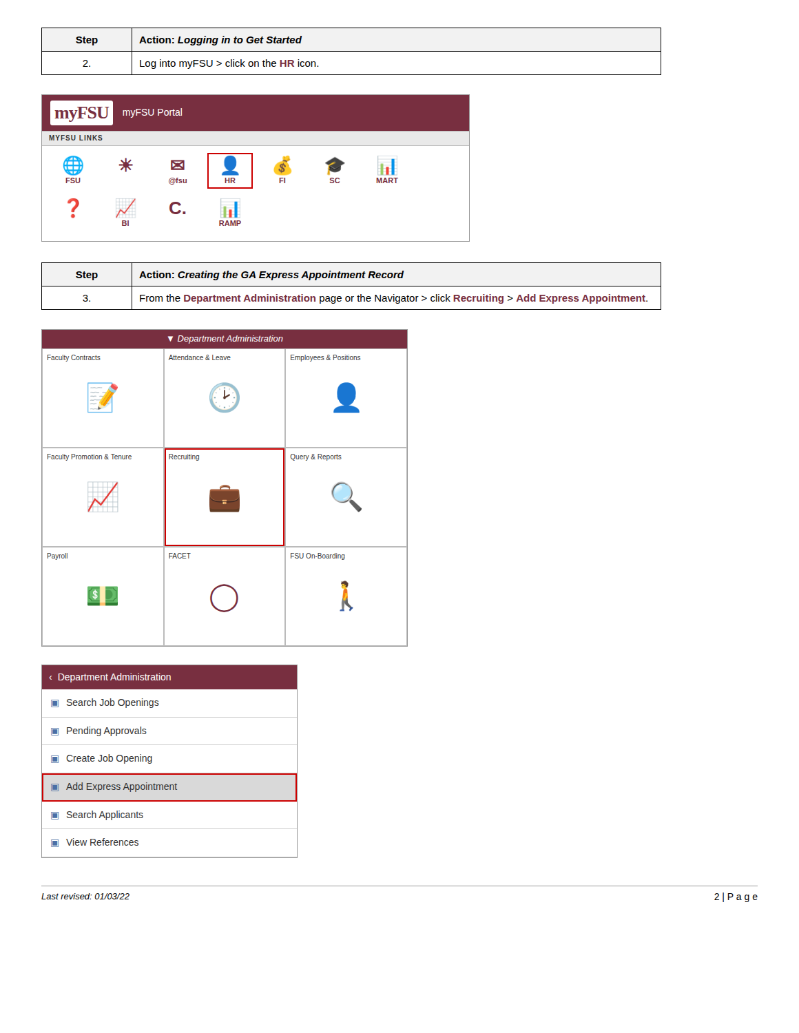| Step | Action: Logging in to Get Started |
| --- | --- |
| 2. | Log into myFSU > click on the HR icon. |
myFSU myFSU Portal
MYFSU LINKS
🌐FSU
☀
✉@fsu
👤HR
💰FI
🎓SC
📊MART
❓
📈BI
C.
📊RAMP
| Step | Action: Creating the GA Express Appointment Record |
| --- | --- |
| 3. | From the Department Administration page or the Navigator > click Recruiting > Add Express Appointment . |
▼ Department Administration
Faculty Contracts
📝
Attendance & Leave
🕑
Employees & Positions
👤
Faculty Promotion & Tenure
📈
Recruiting
💼
Query & Reports
🔍
Payroll
💵
FACET
◯
FSU On-Boarding
🚶
‹Department Administration
▣Search Job Openings
▣Pending Approvals
▣Create Job Opening
▣Add Express Appointment
▣Search Applicants
▣View References
Last revised: 01/03/22 2 | P a g e